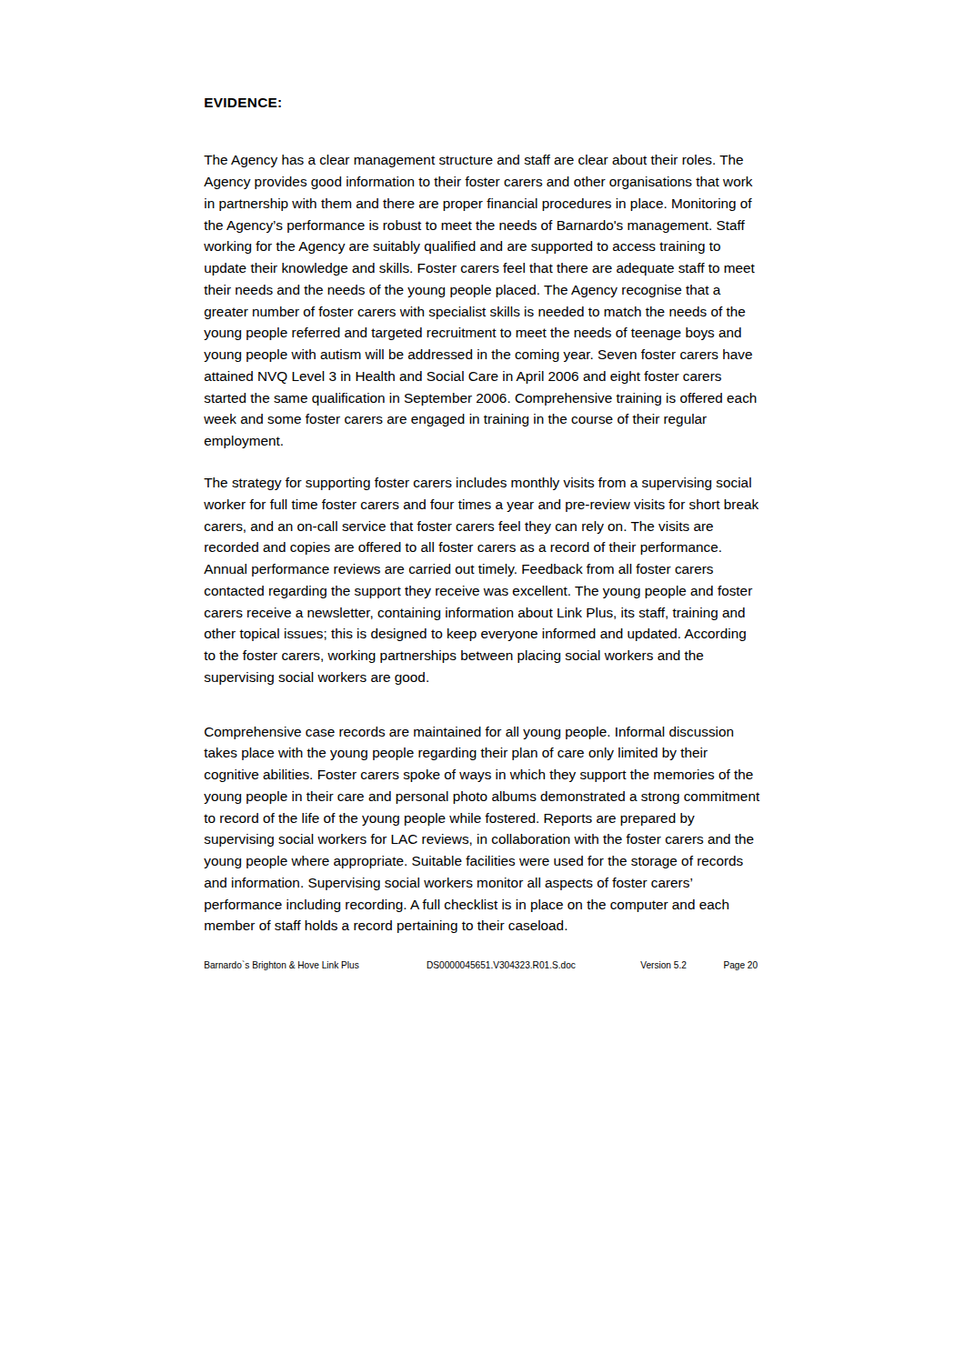EVIDENCE:
The Agency has a clear management structure and staff are clear about their roles. The Agency provides good information to their foster carers and other organisations that work in partnership with them and there are proper financial procedures in place. Monitoring of the Agency’s performance is robust to meet the needs of Barnardo's management. Staff working for the Agency are suitably qualified and are supported to access training to update their knowledge and skills. Foster carers feel that there are adequate staff to meet their needs and the needs of the young people placed. The Agency recognise that a greater number of foster carers with specialist skills is needed to match the needs of the young people referred and targeted recruitment to meet the needs of teenage boys and young people with autism will be addressed in the coming year. Seven foster carers have attained NVQ Level 3 in Health and Social Care in April 2006 and eight foster carers started the same qualification in September 2006. Comprehensive training is offered each week and some foster carers are engaged in training in the course of their regular employment.
The strategy for supporting foster carers includes monthly visits from a supervising social worker for full time foster carers and four times a year and pre-review visits for short break carers, and an on-call service that foster carers feel they can rely on. The visits are recorded and copies are offered to all foster carers as a record of their performance. Annual performance reviews are carried out timely. Feedback from all foster carers contacted regarding the support they receive was excellent. The young people and foster carers receive a newsletter, containing information about Link Plus, its staff, training and other topical issues; this is designed to keep everyone informed and updated. According to the foster carers, working partnerships between placing social workers and the supervising social workers are good.
Comprehensive case records are maintained for all young people. Informal discussion takes place with the young people regarding their plan of care only limited by their cognitive abilities. Foster carers spoke of ways in which they support the memories of the young people in their care and personal photo albums demonstrated a strong commitment to record of the life of the young people while fostered. Reports are prepared by supervising social workers for LAC reviews, in collaboration with the foster carers and the young people where appropriate. Suitable facilities were used for the storage of records and information. Supervising social workers monitor all aspects of foster carers’ performance including recording. A full checklist is in place on the computer and each member of staff holds a record pertaining to their caseload.
Barnardo`s Brighton & Hove Link Plus DS0000045651.V304323.R01.S.doc Version 5.2 Page 20